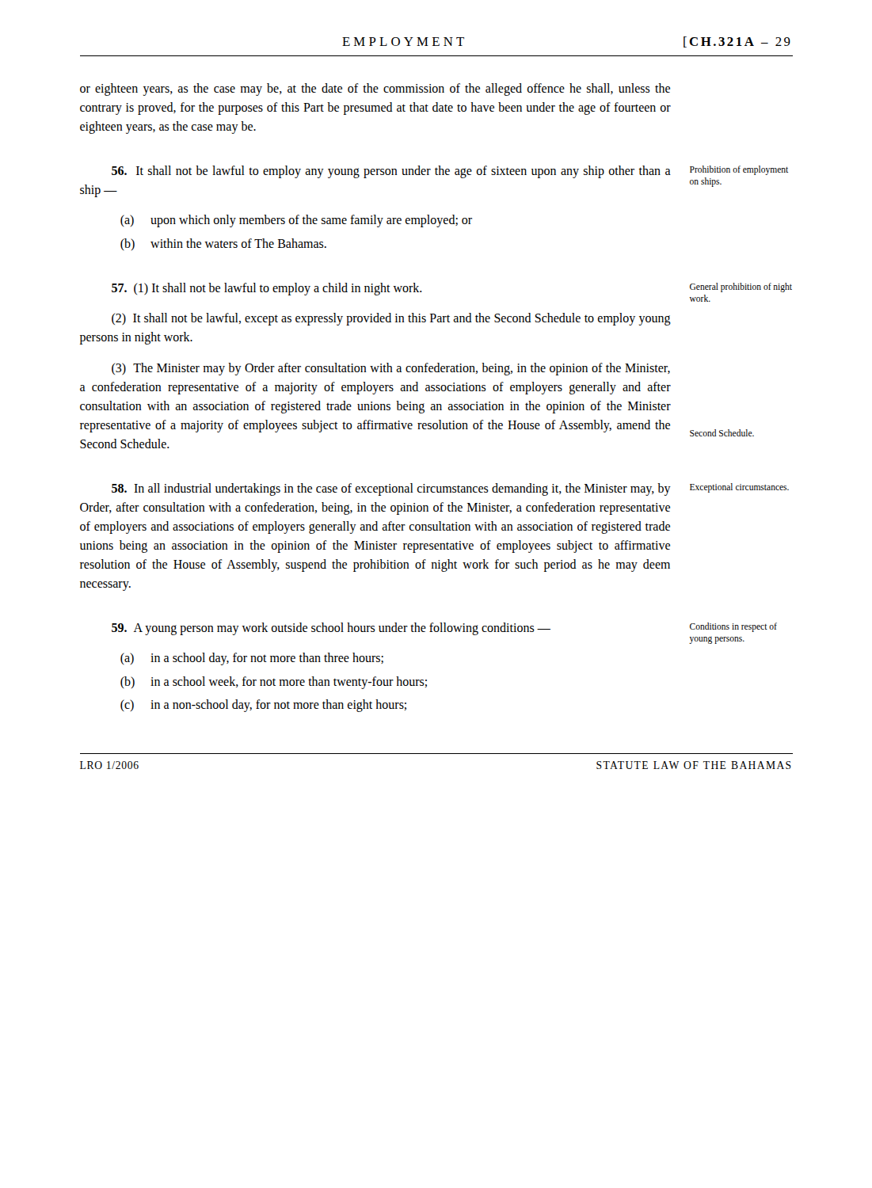EMPLOYMENT [CH.321A – 29
or eighteen years, as the case may be, at the date of the commission of the alleged offence he shall, unless the contrary is proved, for the purposes of this Part be presumed at that date to have been under the age of fourteen or eighteen years, as the case may be.
56. It shall not be lawful to employ any young person under the age of sixteen upon any ship other than a ship —
(a) upon which only members of the same family are employed; or
(b) within the waters of The Bahamas.
Prohibition of employment on ships.
57. (1) It shall not be lawful to employ a child in night work.
(2) It shall not be lawful, except as expressly provided in this Part and the Second Schedule to employ young persons in night work.
(3) The Minister may by Order after consultation with a confederation, being, in the opinion of the Minister, a confederation representative of a majority of employers and associations of employers generally and after consultation with an association of registered trade unions being an association in the opinion of the Minister representative of a majority of employees subject to affirmative resolution of the House of Assembly, amend the Second Schedule.
General prohibition of night work.
Second Schedule.
58. In all industrial undertakings in the case of exceptional circumstances demanding it, the Minister may, by Order, after consultation with a confederation, being, in the opinion of the Minister, a confederation representative of employers and associations of employers generally and after consultation with an association of registered trade unions being an association in the opinion of the Minister representative of employees subject to affirmative resolution of the House of Assembly, suspend the prohibition of night work for such period as he may deem necessary.
Exceptional circumstances.
59. A young person may work outside school hours under the following conditions —
(a) in a school day, for not more than three hours;
(b) in a school week, for not more than twenty-four hours;
(c) in a non-school day, for not more than eight hours;
Conditions in respect of young persons.
LRO 1/2006 STATUTE LAW OF THE BAHAMAS